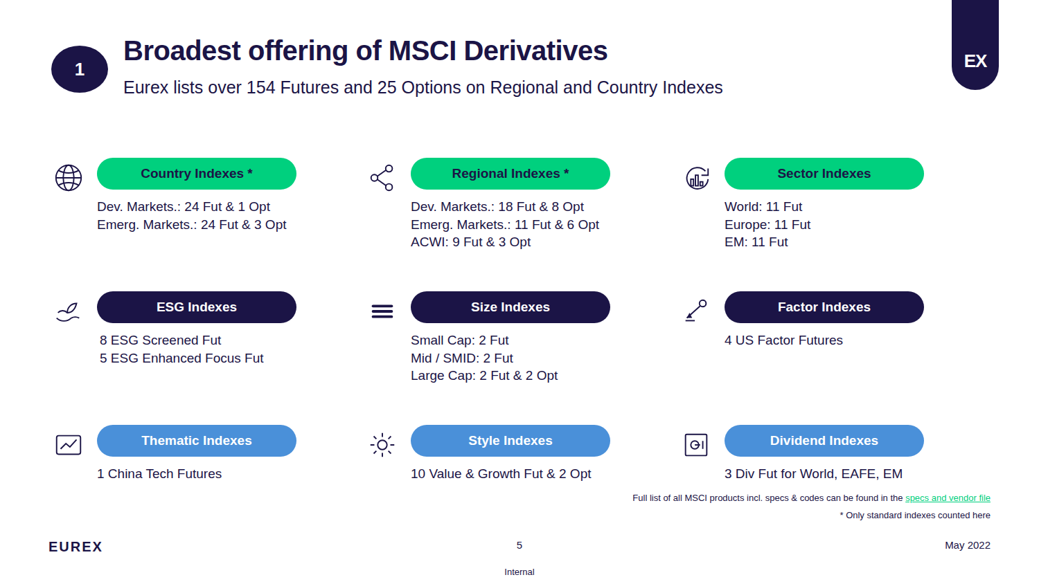EX
1
Broadest offering of MSCI Derivatives
Eurex lists over 154 Futures and 25 Options on Regional and Country Indexes
Country Indexes *
Dev. Markets.: 24 Fut & 1 Opt
Emerg. Markets.: 24 Fut & 3 Opt
Regional Indexes *
Dev. Markets.: 18 Fut & 8 Opt
Emerg. Markets.: 11 Fut & 6 Opt
ACWI: 9 Fut & 3 Opt
Sector Indexes
World: 11 Fut
Europe: 11 Fut
EM: 11 Fut
ESG Indexes
8 ESG Screened Fut
5 ESG Enhanced Focus Fut
Size Indexes
Small Cap: 2 Fut
Mid / SMID: 2 Fut
Large Cap: 2 Fut & 2 Opt
Factor Indexes
4 US Factor Futures
Thematic Indexes
1 China Tech Futures
Style Indexes
10 Value & Growth Fut & 2 Opt
Dividend Indexes
3 Div Fut for World, EAFE, EM
Full list of all MSCI products incl. specs & codes can be found in the specs and vendor file * Only standard indexes counted here
May 2022
EUREX
5
Internal